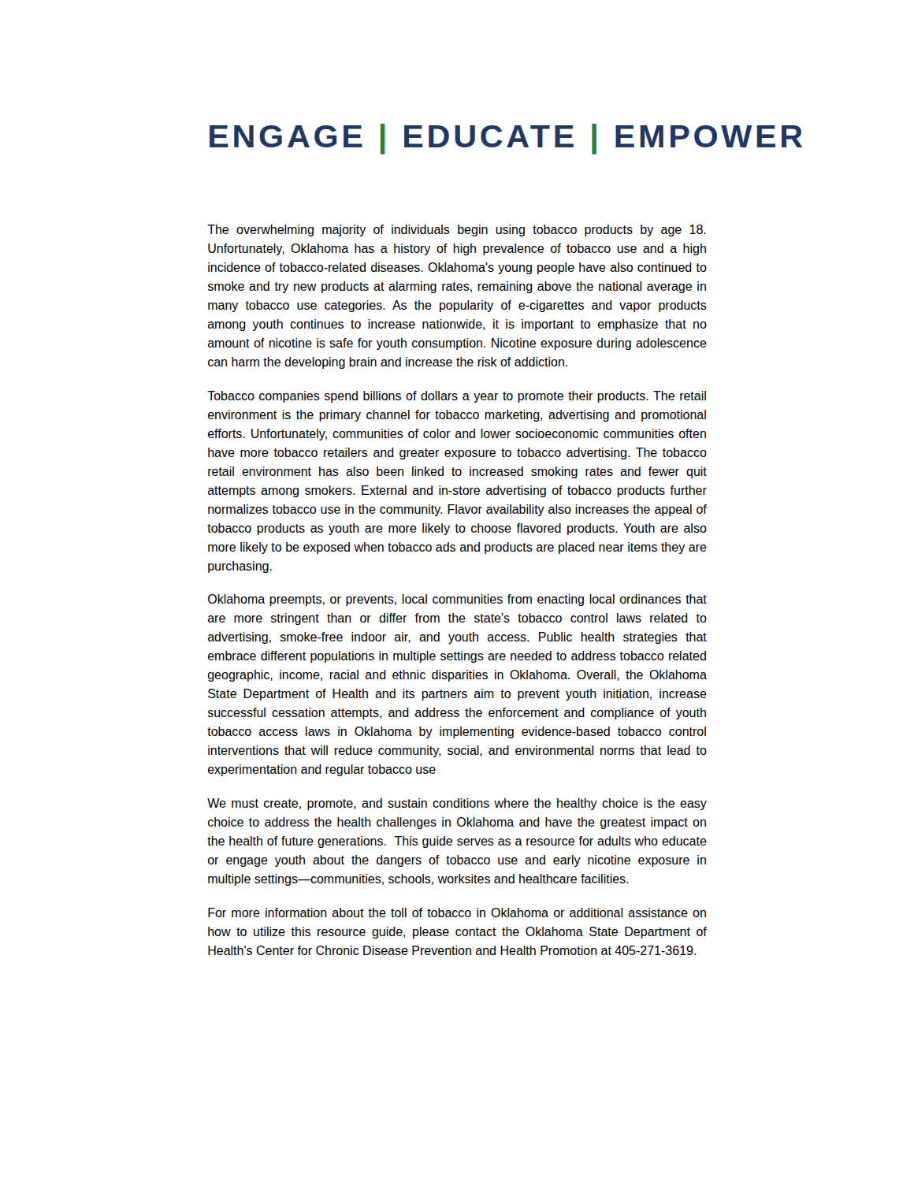ENGAGE | EDUCATE | EMPOWER
The overwhelming majority of individuals begin using tobacco products by age 18. Unfortunately, Oklahoma has a history of high prevalence of tobacco use and a high incidence of tobacco-related diseases. Oklahoma's young people have also continued to smoke and try new products at alarming rates, remaining above the national average in many tobacco use categories. As the popularity of e-cigarettes and vapor products among youth continues to increase nationwide, it is important to emphasize that no amount of nicotine is safe for youth consumption. Nicotine exposure during adolescence can harm the developing brain and increase the risk of addiction.
Tobacco companies spend billions of dollars a year to promote their products. The retail environment is the primary channel for tobacco marketing, advertising and promotional efforts. Unfortunately, communities of color and lower socioeconomic communities often have more tobacco retailers and greater exposure to tobacco advertising. The tobacco retail environment has also been linked to increased smoking rates and fewer quit attempts among smokers. External and in-store advertising of tobacco products further normalizes tobacco use in the community. Flavor availability also increases the appeal of tobacco products as youth are more likely to choose flavored products. Youth are also more likely to be exposed when tobacco ads and products are placed near items they are purchasing.
Oklahoma preempts, or prevents, local communities from enacting local ordinances that are more stringent than or differ from the state's tobacco control laws related to advertising, smoke-free indoor air, and youth access. Public health strategies that embrace different populations in multiple settings are needed to address tobacco related geographic, income, racial and ethnic disparities in Oklahoma. Overall, the Oklahoma State Department of Health and its partners aim to prevent youth initiation, increase successful cessation attempts, and address the enforcement and compliance of youth tobacco access laws in Oklahoma by implementing evidence-based tobacco control interventions that will reduce community, social, and environmental norms that lead to experimentation and regular tobacco use
We must create, promote, and sustain conditions where the healthy choice is the easy choice to address the health challenges in Oklahoma and have the greatest impact on the health of future generations. This guide serves as a resource for adults who educate or engage youth about the dangers of tobacco use and early nicotine exposure in multiple settings—communities, schools, worksites and healthcare facilities.
For more information about the toll of tobacco in Oklahoma or additional assistance on how to utilize this resource guide, please contact the Oklahoma State Department of Health's Center for Chronic Disease Prevention and Health Promotion at 405-271-3619.